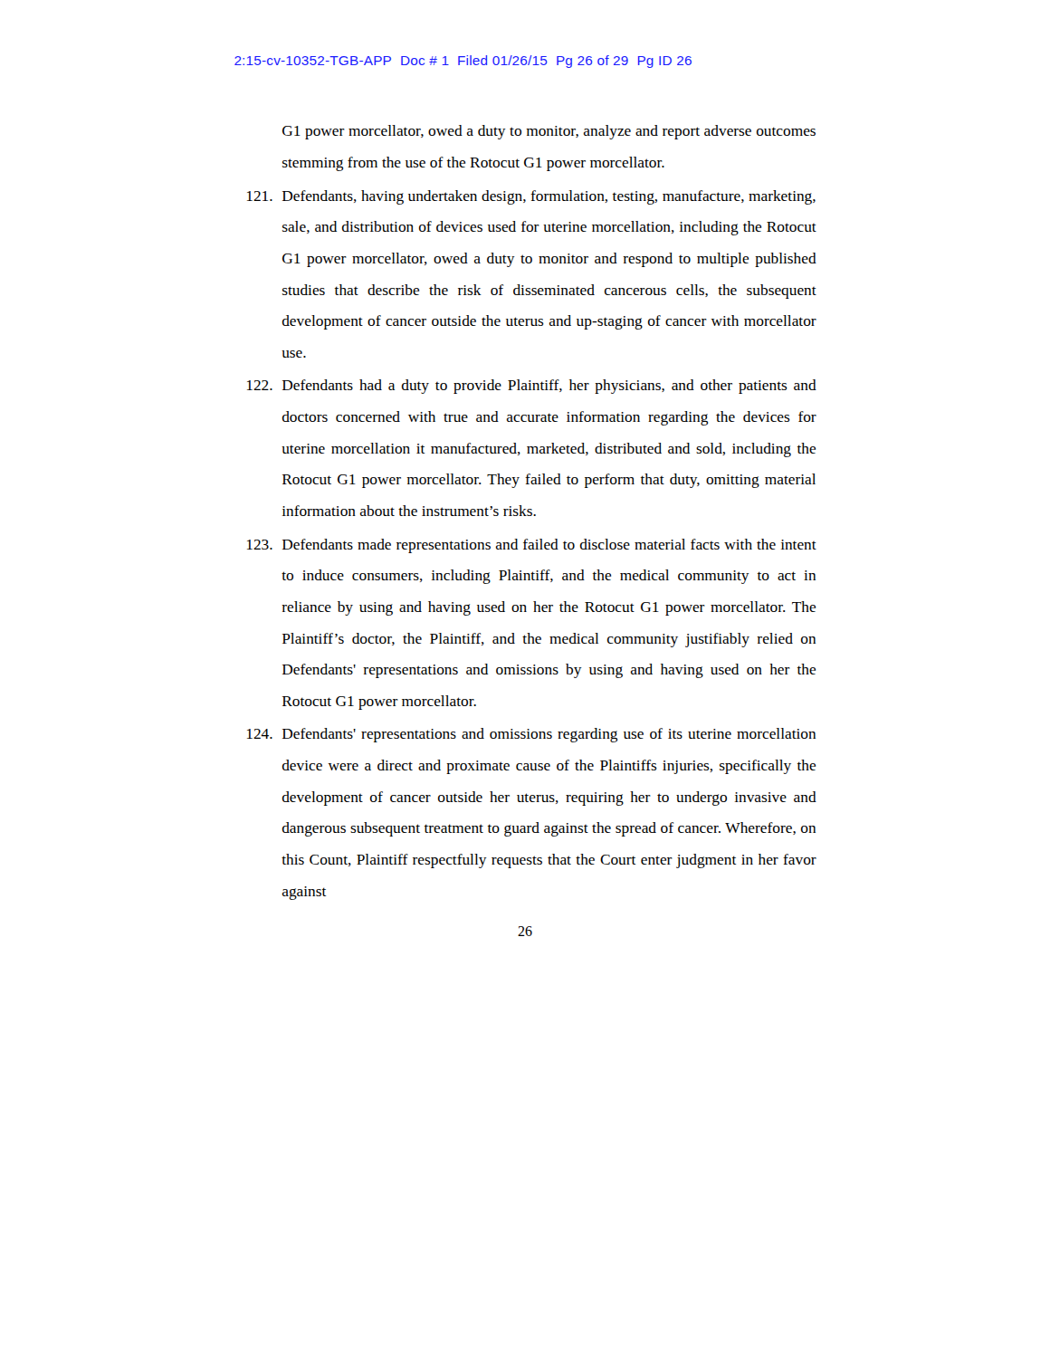2:15-cv-10352-TGB-APP Doc # 1 Filed 01/26/15 Pg 26 of 29 Pg ID 26
G1 power morcellator, owed a duty to monitor, analyze and report adverse outcomes stemming from the use of the Rotocut G1 power morcellator.
Defendants, having undertaken design, formulation, testing, manufacture, marketing, sale, and distribution of devices used for uterine morcellation, including the Rotocut G1 power morcellator, owed a duty to monitor and respond to multiple published studies that describe the risk of disseminated cancerous cells, the subsequent development of cancer outside the uterus and up-staging of cancer with morcellator use.
Defendants had a duty to provide Plaintiff, her physicians, and other patients and doctors concerned with true and accurate information regarding the devices for uterine morcellation it manufactured, marketed, distributed and sold, including the Rotocut G1 power morcellator. They failed to perform that duty, omitting material information about the instrument’s risks.
Defendants made representations and failed to disclose material facts with the intent to induce consumers, including Plaintiff, and the medical community to act in reliance by using and having used on her the Rotocut G1 power morcellator. The Plaintiff’s doctor, the Plaintiff, and the medical community justifiably relied on Defendants' representations and omissions by using and having used on her the Rotocut G1 power morcellator.
Defendants' representations and omissions regarding use of its uterine morcellation device were a direct and proximate cause of the Plaintiffs injuries, specifically the development of cancer outside her uterus, requiring her to undergo invasive and dangerous subsequent treatment to guard against the spread of cancer. Wherefore, on this Count, Plaintiff respectfully requests that the Court enter judgment in her favor against
26